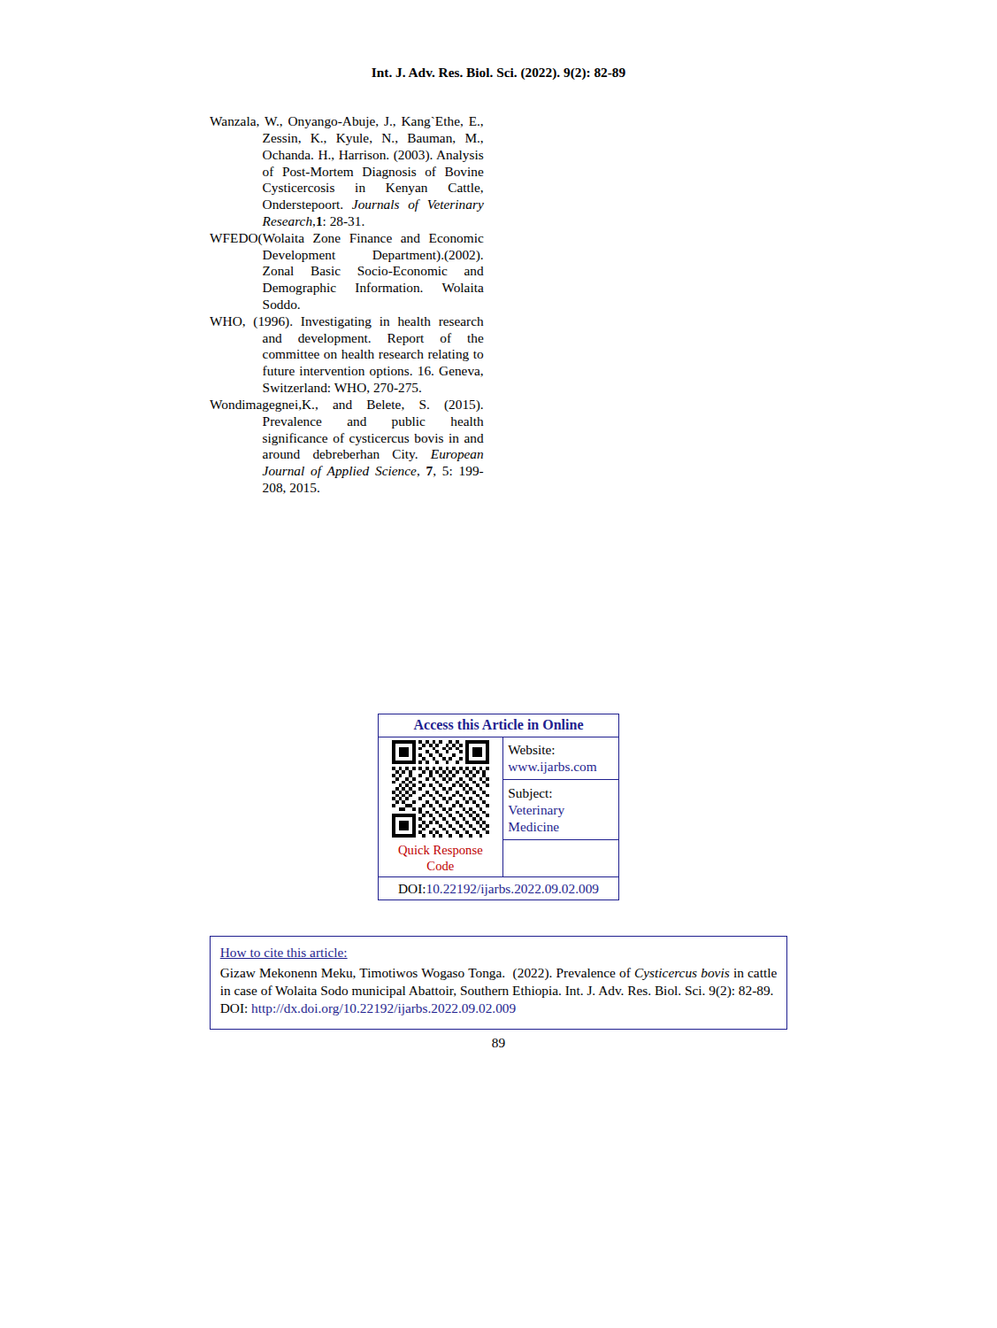Int. J. Adv. Res. Biol. Sci. (2022). 9(2): 82-89
Wanzala, W., Onyango-Abuje, J., Kang`Ethe, E., Zessin, K., Kyule, N., Bauman, M., Ochanda. H., Harrison. (2003). Analysis of Post-Mortem Diagnosis of Bovine Cysticercosis in Kenyan Cattle, Onderstepoort. Journals of Veterinary Research,1: 28-31.
WFEDO(Wolaita Zone Finance and Economic Development Department).(2002). Zonal Basic Socio-Economic and Demographic Information. Wolaita Soddo.
WHO, (1996). Investigating in health research and development. Report of the committee on health research relating to future intervention options. 16. Geneva, Switzerland: WHO, 270-275.
Wondimagegnei,K., and Belete, S. (2015). Prevalence and public health significance of cysticercus bovis in and around debreberhan City. European Journal of Applied Science, 7, 5: 199-208, 2015.
| Access this Article in Online |
| | Website: www.ijarbs.com |
| Subject: Veterinary Medicine |
| Quick Response Code | |
| DOI: 10.22192/ijarbs.2022.09.02.009 |
How to cite this article:
Gizaw Mekonenn Meku, Timotiwos Wogaso Tonga. (2022). Prevalence of Cysticercus bovis in cattle in case of Wolaita Sodo municipal Abattoir, Southern Ethiopia. Int. J. Adv. Res. Biol. Sci. 9(2): 82-89.
DOI: http://dx.doi.org/10.22192/ijarbs.2022.09.02.009
89